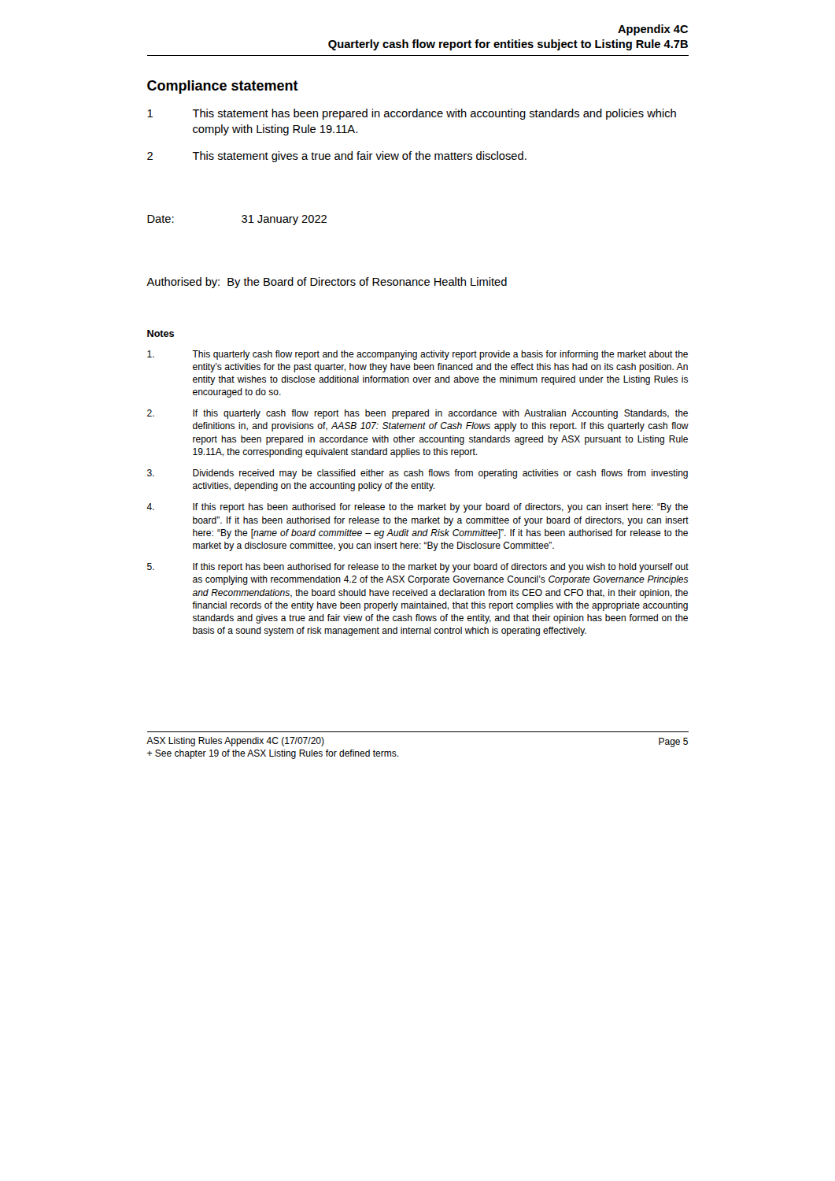Appendix 4C
Quarterly cash flow report for entities subject to Listing Rule 4.7B
Compliance statement
1 This statement has been prepared in accordance with accounting standards and policies which comply with Listing Rule 19.11A.
2 This statement gives a true and fair view of the matters disclosed.
Date: 31 January 2022
Authorised by: By the Board of Directors of Resonance Health Limited
Notes
1. This quarterly cash flow report and the accompanying activity report provide a basis for informing the market about the entity’s activities for the past quarter, how they have been financed and the effect this has had on its cash position. An entity that wishes to disclose additional information over and above the minimum required under the Listing Rules is encouraged to do so.
2. If this quarterly cash flow report has been prepared in accordance with Australian Accounting Standards, the definitions in, and provisions of, AASB 107: Statement of Cash Flows apply to this report. If this quarterly cash flow report has been prepared in accordance with other accounting standards agreed by ASX pursuant to Listing Rule 19.11A, the corresponding equivalent standard applies to this report.
3. Dividends received may be classified either as cash flows from operating activities or cash flows from investing activities, depending on the accounting policy of the entity.
4. If this report has been authorised for release to the market by your board of directors, you can insert here: “By the board”. If it has been authorised for release to the market by a committee of your board of directors, you can insert here: “By the [name of board committee – eg Audit and Risk Committee]”. If it has been authorised for release to the market by a disclosure committee, you can insert here: “By the Disclosure Committee”.
5. If this report has been authorised for release to the market by your board of directors and you wish to hold yourself out as complying with recommendation 4.2 of the ASX Corporate Governance Council’s Corporate Governance Principles and Recommendations, the board should have received a declaration from its CEO and CFO that, in their opinion, the financial records of the entity have been properly maintained, that this report complies with the appropriate accounting standards and gives a true and fair view of the cash flows of the entity, and that their opinion has been formed on the basis of a sound system of risk management and internal control which is operating effectively.
ASX Listing Rules Appendix 4C (17/07/20)
+ See chapter 19 of the ASX Listing Rules for defined terms.
Page 5